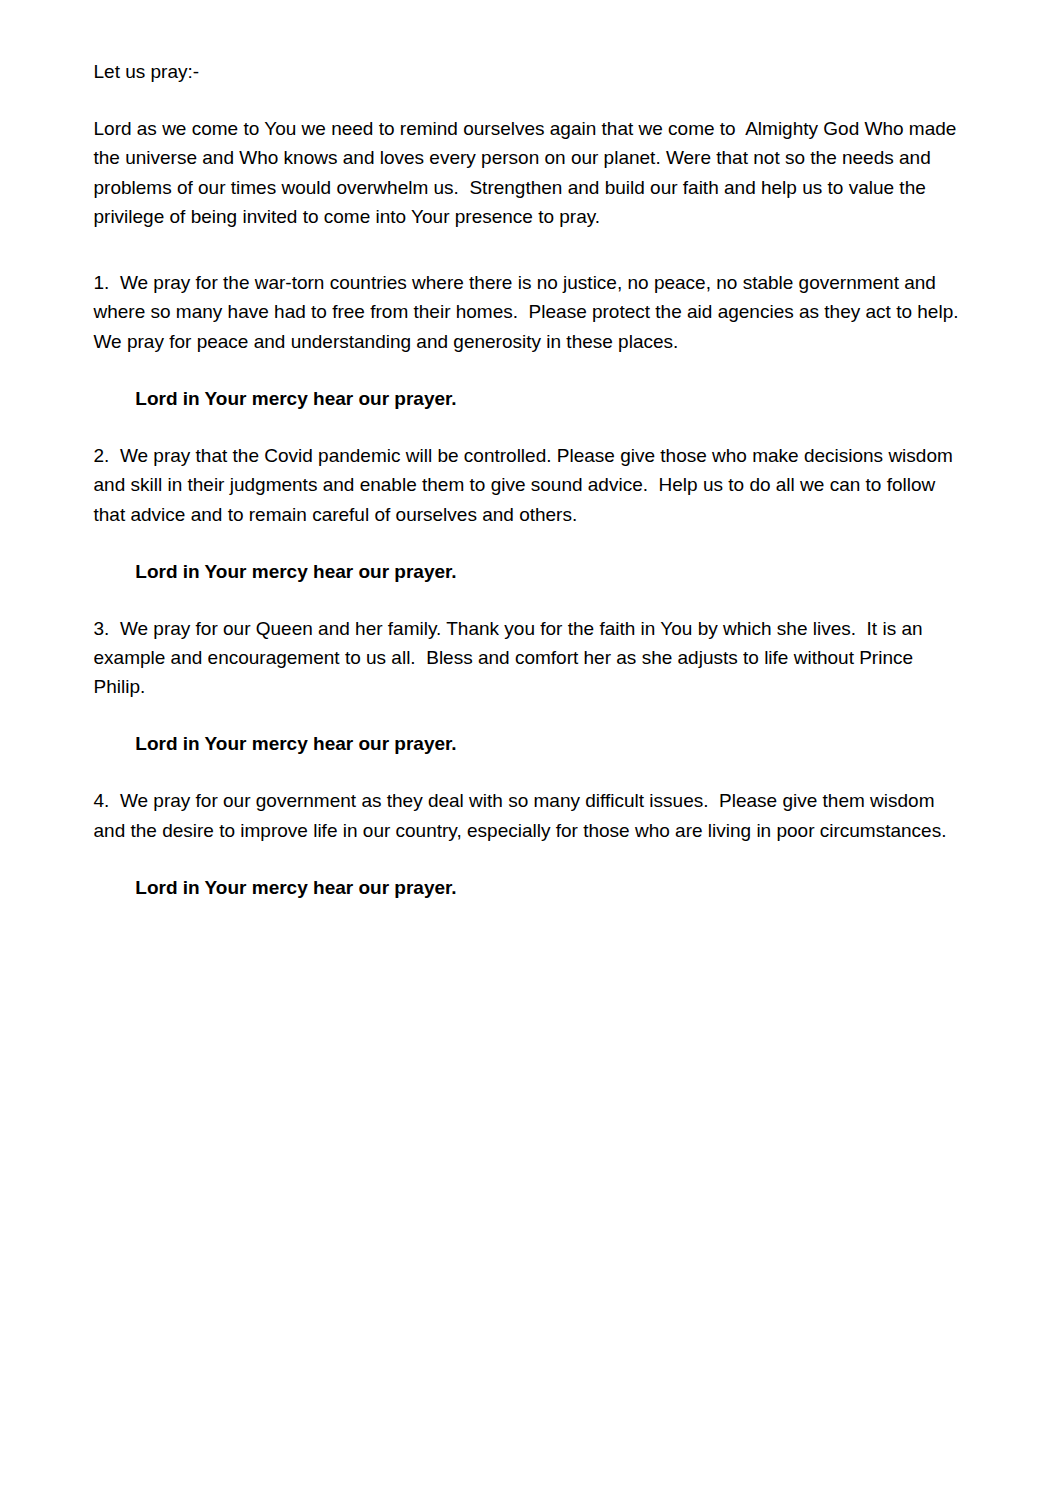Let us pray:-
Lord as we come to You we need to remind ourselves again that we come to Almighty God Who made the universe and Who knows and loves every person on our planet. Were that not so the needs and problems of our times would overwhelm us. Strengthen and build our faith and help us to value the privilege of being invited to come into Your presence to pray.
1. We pray for the war-torn countries where there is no justice, no peace, no stable government and where so many have had to free from their homes. Please protect the aid agencies as they act to help. We pray for peace and understanding and generosity in these places.
Lord in Your mercy hear our prayer.
2. We pray that the Covid pandemic will be controlled. Please give those who make decisions wisdom and skill in their judgments and enable them to give sound advice. Help us to do all we can to follow that advice and to remain careful of ourselves and others.
Lord in Your mercy hear our prayer.
3. We pray for our Queen and her family. Thank you for the faith in You by which she lives. It is an example and encouragement to us all. Bless and comfort her as she adjusts to life without Prince Philip.
Lord in Your mercy hear our prayer.
4. We pray for our government as they deal with so many difficult issues. Please give them wisdom and the desire to improve life in our country, especially for those who are living in poor circumstances.
Lord in Your mercy hear our prayer.